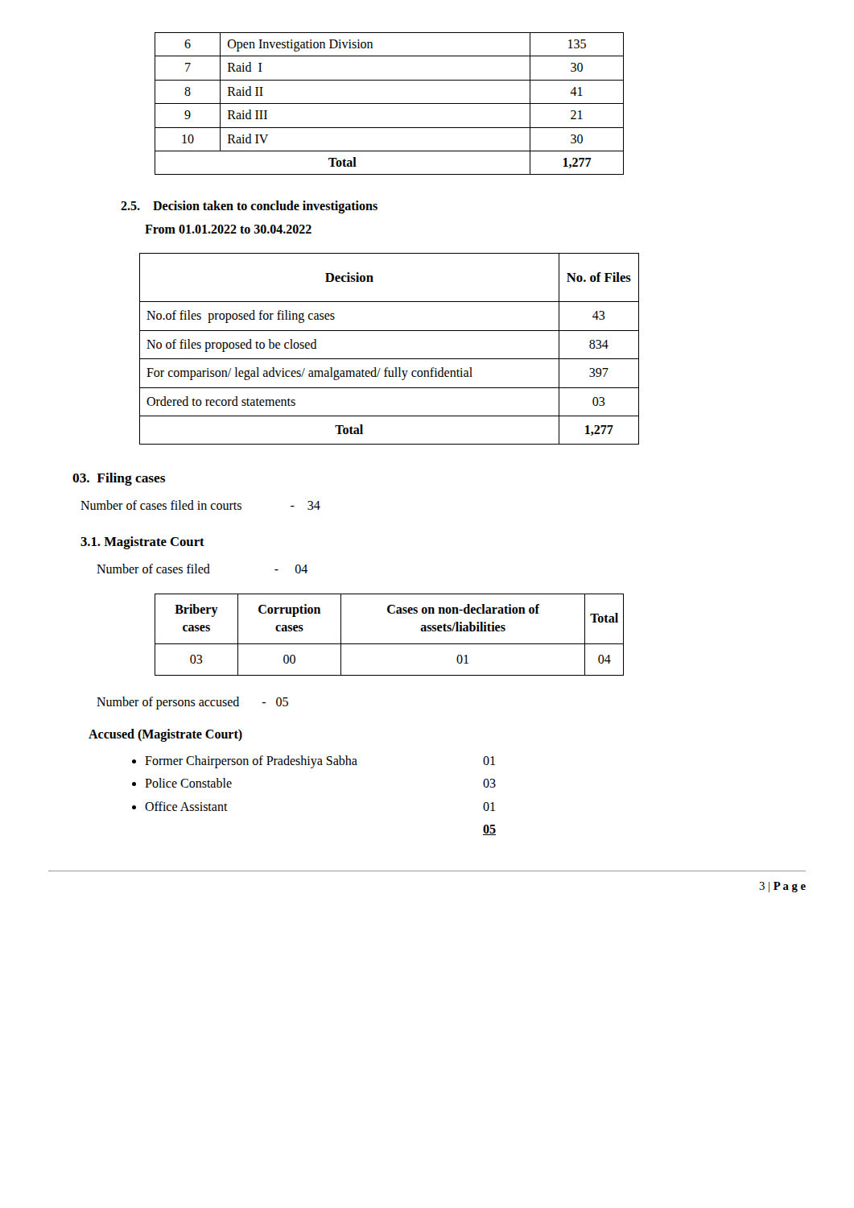| 6 | Open Investigation Division | 135 |
| 7 | Raid I | 30 |
| 8 | Raid II | 41 |
| 9 | Raid III | 21 |
| 10 | Raid IV | 30 |
| Total | 1,277 |
2.5. Decision taken to conclude investigations
From 01.01.2022 to 30.04.2022
| Decision | No. of Files |
| --- | --- |
| No.of files proposed for filing cases | 43 |
| No of files proposed to be closed | 834 |
| For comparison/ legal advices/ amalgamated/ fully confidential | 397 |
| Ordered to record statements | 03 |
| Total | 1,277 |
03. Filing cases
Number of cases filed in courts - 34
3.1. Magistrate Court
Number of cases filed - 04
| Bribery cases | Corruption cases | Cases on non-declaration of assets/liabilities | Total |
| --- | --- | --- | --- |
| 03 | 00 | 01 | 04 |
Number of persons accused - 05
Accused (Magistrate Court)
Former Chairperson of Pradeshiya Sabha01
Police Constable03
Office Assistant01
05
3 | P a g e